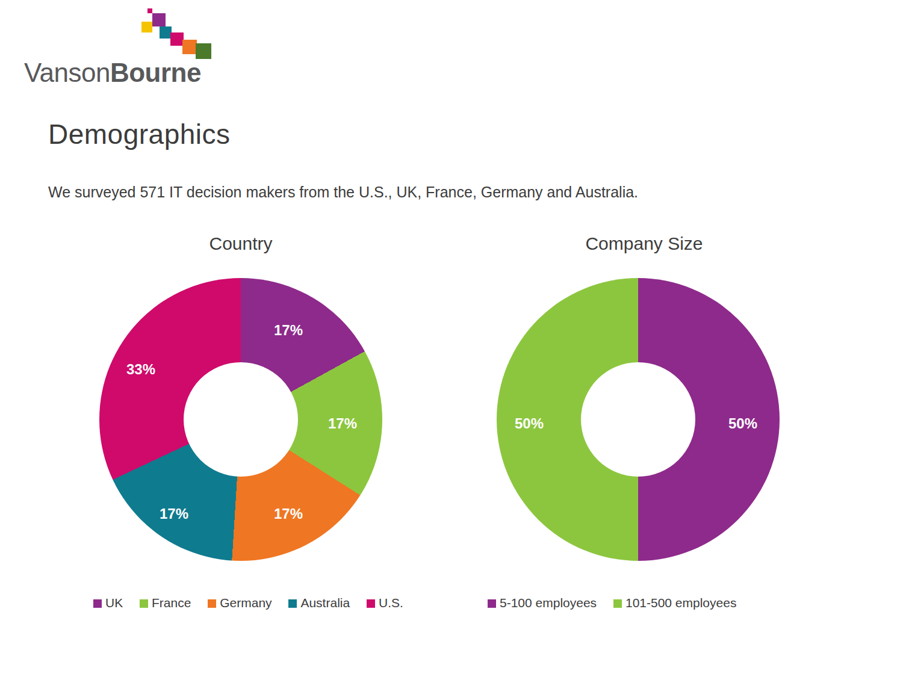VansonBourne
Demographics
We surveyed 571 IT decision makers from the U.S., UK, France, Germany and Australia.
Country
Company Size
17% 17% 17% 17% 33%
50% 50%
UK France Germany Australia U.S.
5-100 employees 101-500 employees